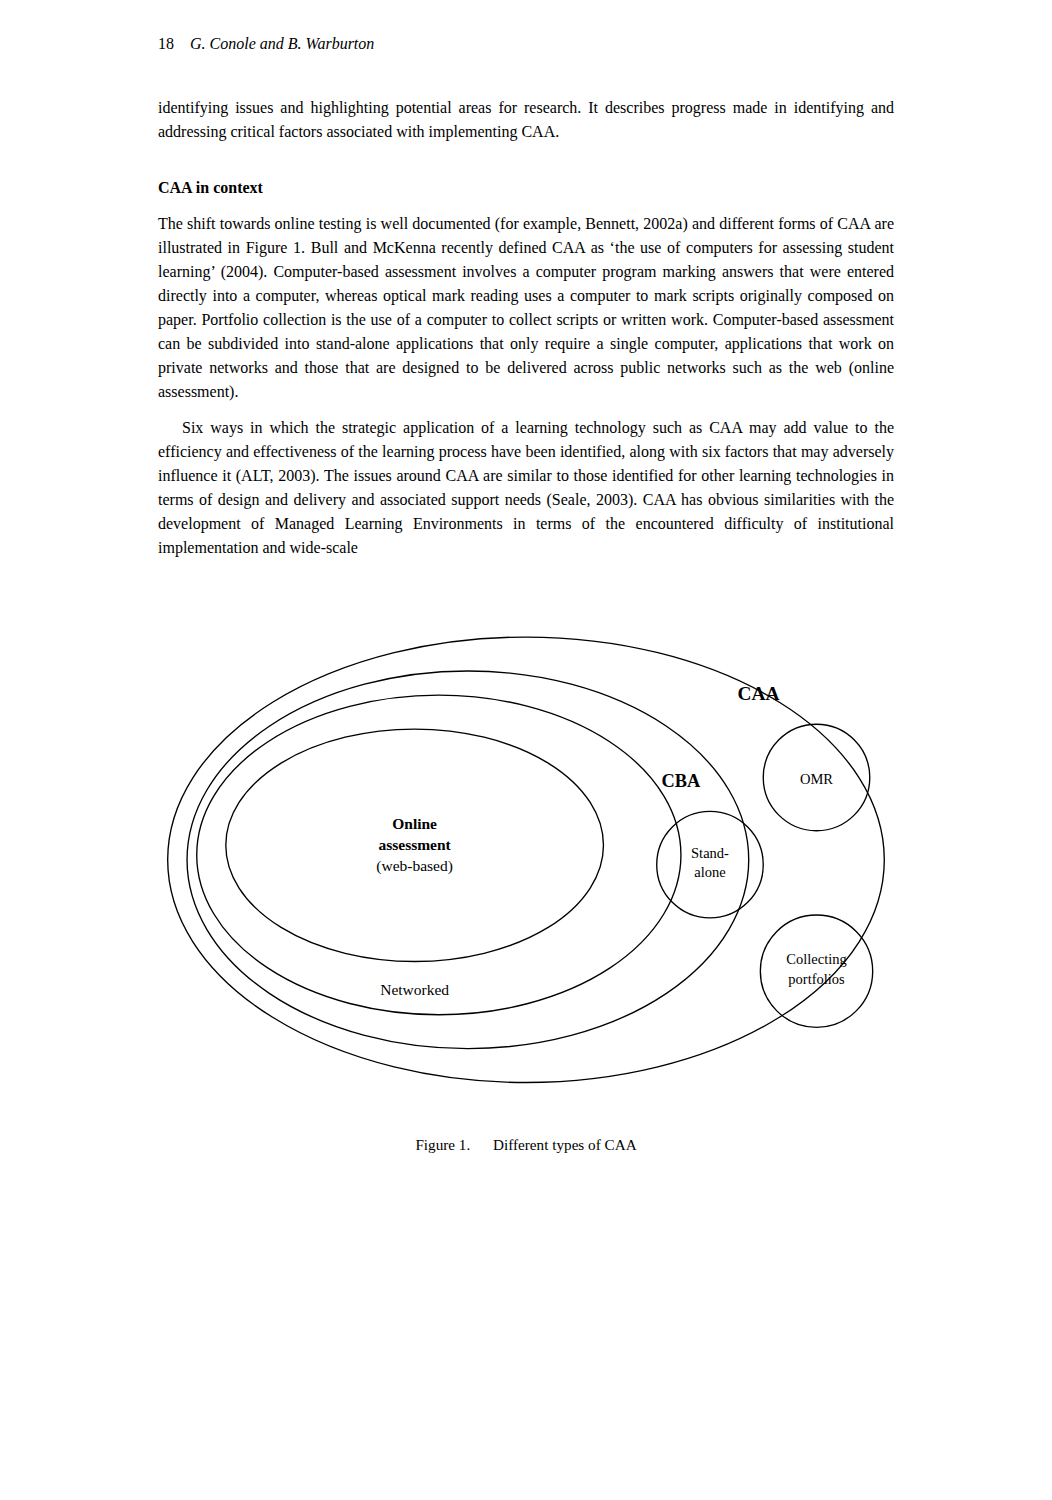18 G. Conole and B. Warburton
identifying issues and highlighting potential areas for research. It describes progress made in identifying and addressing critical factors associated with implementing CAA.
CAA in context
The shift towards online testing is well documented (for example, Bennett, 2002a) and different forms of CAA are illustrated in Figure 1. Bull and McKenna recently defined CAA as ‘the use of computers for assessing student learning’ (2004). Computer-based assessment involves a computer program marking answers that were entered directly into a computer, whereas optical mark reading uses a computer to mark scripts originally composed on paper. Portfolio collection is the use of a computer to collect scripts or written work. Computer-based assessment can be subdivided into stand-alone applications that only require a single computer, applications that work on private networks and those that are designed to be delivered across public networks such as the web (online assessment).
Six ways in which the strategic application of a learning technology such as CAA may add value to the efficiency and effectiveness of the learning process have been identified, along with six factors that may adversely influence it (ALT, 2003). The issues around CAA are similar to those identified for other learning technologies in terms of design and delivery and associated support needs (Seale, 2003). CAA has obvious similarities with the development of Managed Learning Environments in terms of the encountered difficulty of institutional implementation and wide-scale
Different types of CAA Nested ellipses showing CAA as the outermost set, containing CBA, which contains Networked and Online assessment (web-based) and Stand-alone; CAA also contains OMR and Collecting portfolios. CAA CBA OMR Stand- alone Collecting portfolios Online assessment (web-based) Networked
Figure 1. Different types of CAA